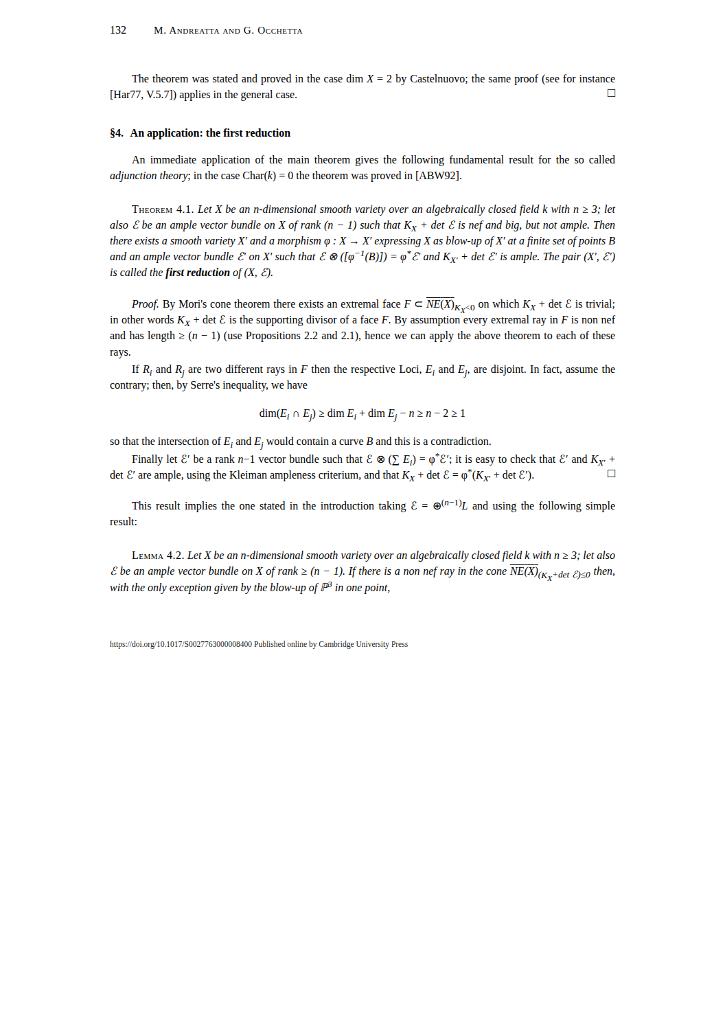132 M. Andreatta and G. Occhetta
The theorem was stated and proved in the case dim X = 2 by Castelnuovo; the same proof (see for instance [Har77, V.5.7]) applies in the general case. □
§4. An application: the first reduction
An immediate application of the main theorem gives the following fundamental result for the so called adjunction theory; in the case Char(k) = 0 the theorem was proved in [ABW92].
Theorem 4.1. Let X be an n-dimensional smooth variety over an algebraically closed field k with n ≥ 3; let also ℰ be an ample vector bundle on X of rank (n − 1) such that KX + det ℰ is nef and big, but not ample. Then there exists a smooth variety X′ and a morphism φ : X → X′ expressing X as blow-up of X′ at a finite set of points B and an ample vector bundle ℰ′ on X′ such that ℰ ⊗ ([φ−1(B)]) = φ*ℰ′ and KX′ + det ℰ′ is ample. The pair (X′, ℰ′) is called the first reduction of (X, ℰ).
Proof. By Mori's cone theorem there exists an extremal face F ⊂ NE(X)KX<0 on which KX + det ℰ is trivial; in other words KX + det ℰ is the supporting divisor of a face F. By assumption every extremal ray in F is non nef and has length ≥ (n − 1) (use Propositions 2.2 and 2.1), hence we can apply the above theorem to each of these rays.
If Ri and Rj are two different rays in F then the respective Loci, Ei and Ej, are disjoint. In fact, assume the contrary; then, by Serre's inequality, we have
dim(Ei ∩ Ej) ≥ dim Ei + dim Ej − n ≥ n − 2 ≥ 1
so that the intersection of Ei and Ej would contain a curve B and this is a contradiction.
Finally let ℰ′ be a rank n−1 vector bundle such that ℰ ⊗ (∑ Ei) = φ*ℰ′; it is easy to check that ℰ′ and KX′ + det ℰ′ are ample, using the Kleiman ampleness criterium, and that KX + det ℰ = φ*(KX′ + det ℰ′). □
This result implies the one stated in the introduction taking ℰ = ⊕(n−1)L and using the following simple result:
Lemma 4.2. Let X be an n-dimensional smooth variety over an algebraically closed field k with n ≥ 3; let also ℰ be an ample vector bundle on X of rank ≥ (n − 1). If there is a non nef ray in the cone NE(X)(KX+det ℰ)≤0 then, with the only exception given by the blow-up of ℙ3 in one point,
https://doi.org/10.1017/S0027763000008400 Published online by Cambridge University Press